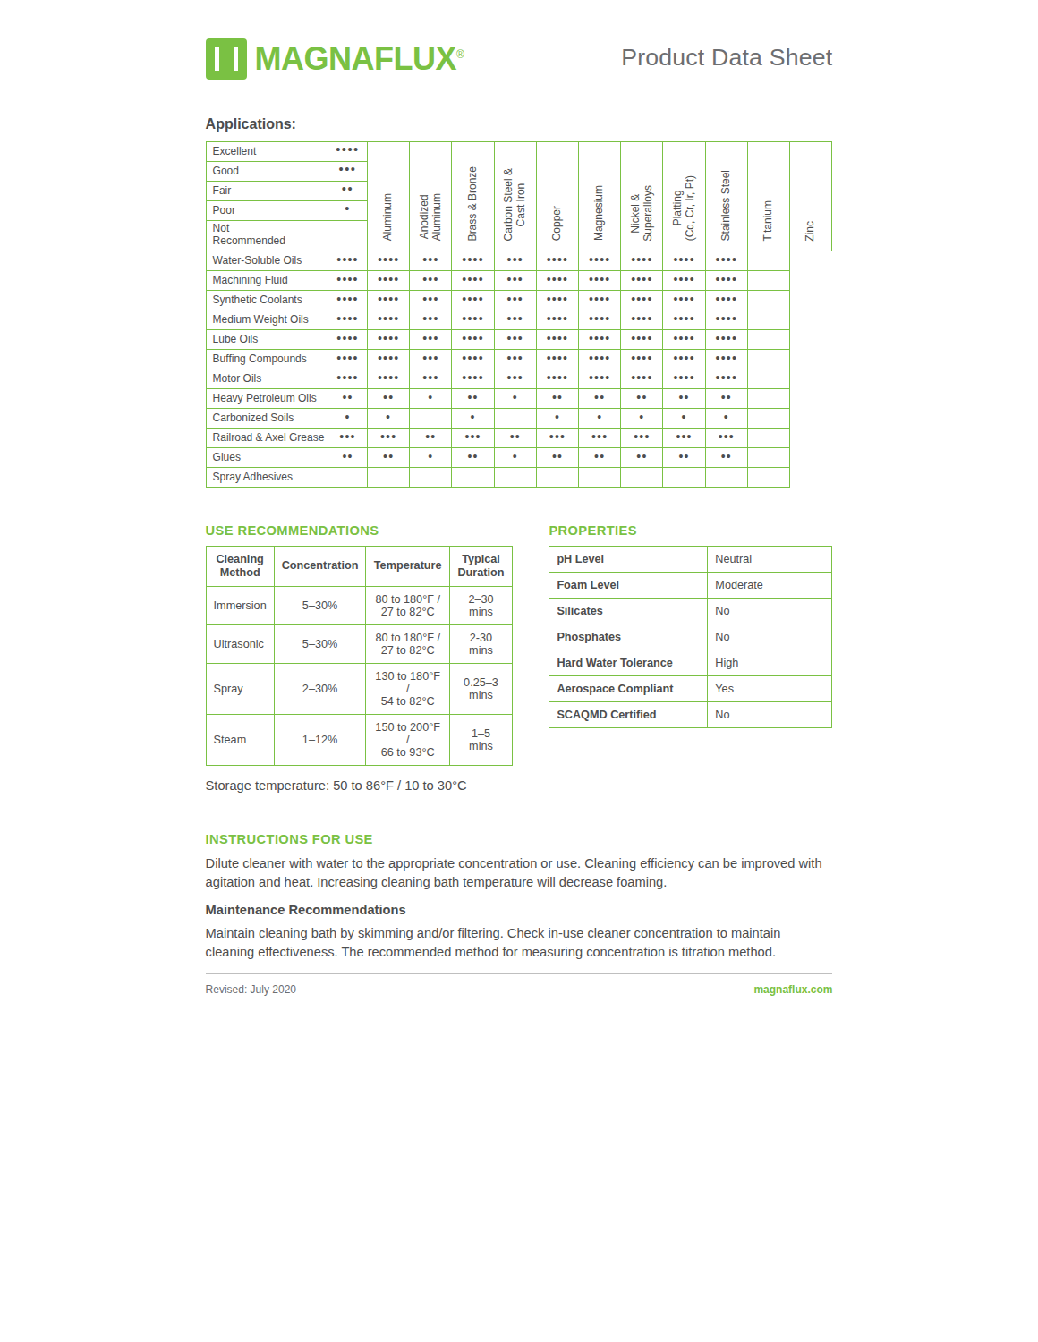MAGNAFLUX®
Product Data Sheet
Applications:
| Excellent | •••• | Aluminum | Anodized Aluminum | Brass & Bronze | Carbon Steel & Cast Iron | Copper | Magnesium | Nickel & Superalloys | Platting (Cd, Cr, Ir, Pt) | Stainless Steel | Titanium | Zinc |
| Good | ••• |
| Fair | •• |
| Poor | • |
| Not Recommended | |
| Water-Soluble Oils | •••• | •••• | ••• | •••• | ••• | •••• | •••• | •••• | •••• | •••• | |
| Machining Fluid | •••• | •••• | ••• | •••• | ••• | •••• | •••• | •••• | •••• | •••• | |
| Synthetic Coolants | •••• | •••• | ••• | •••• | ••• | •••• | •••• | •••• | •••• | •••• | |
| Medium Weight Oils | •••• | •••• | ••• | •••• | ••• | •••• | •••• | •••• | •••• | •••• | |
| Lube Oils | •••• | •••• | ••• | •••• | ••• | •••• | •••• | •••• | •••• | •••• | |
| Buffing Compounds | •••• | •••• | ••• | •••• | ••• | •••• | •••• | •••• | •••• | •••• | |
| Motor Oils | •••• | •••• | ••• | •••• | ••• | •••• | •••• | •••• | •••• | •••• | |
| Heavy Petroleum Oils | •• | •• | • | •• | • | •• | •• | •• | •• | •• | |
| Carbonized Soils | • | • | | • | | • | • | • | • | • | |
| Railroad & Axel Grease | ••• | ••• | •• | ••• | •• | ••• | ••• | ••• | ••• | ••• | |
| Glues | •• | •• | • | •• | • | •• | •• | •• | •• | •• | |
| Spray Adhesives | | | | | | | | | | | |
Use Recommendations
| Cleaning Method | Concentration | Temperature | Typical Duration |
| --- | --- | --- | --- |
| Immersion | 5–30% | 80 to 180°F / 27 to 82°C | 2–30 mins |
| Ultrasonic | 5–30% | 80 to 180°F / 27 to 82°C | 2-30 mins |
| Spray | 2–30% | 130 to 180°F / 54 to 82°C | 0.25–3 mins |
| Steam | 1–12% | 150 to 200°F / 66 to 93°C | 1–5 mins |
Storage temperature: 50 to 86°F / 10 to 30°C
Properties
| pH Level | Neutral |
| Foam Level | Moderate |
| Silicates | No |
| Phosphates | No |
| Hard Water Tolerance | High |
| Aerospace Compliant | Yes |
| SCAQMD Certified | No |
Instructions for Use
Dilute cleaner with water to the appropriate concentration or use. Cleaning efficiency can be improved with agitation and heat. Increasing cleaning bath temperature will decrease foaming.
Maintenance Recommendations
Maintain cleaning bath by skimming and/or filtering. Check in-use cleaner concentration to maintain cleaning effectiveness. The recommended method for measuring concentration is titration method.
Revised: July 2020 magnaflux.com